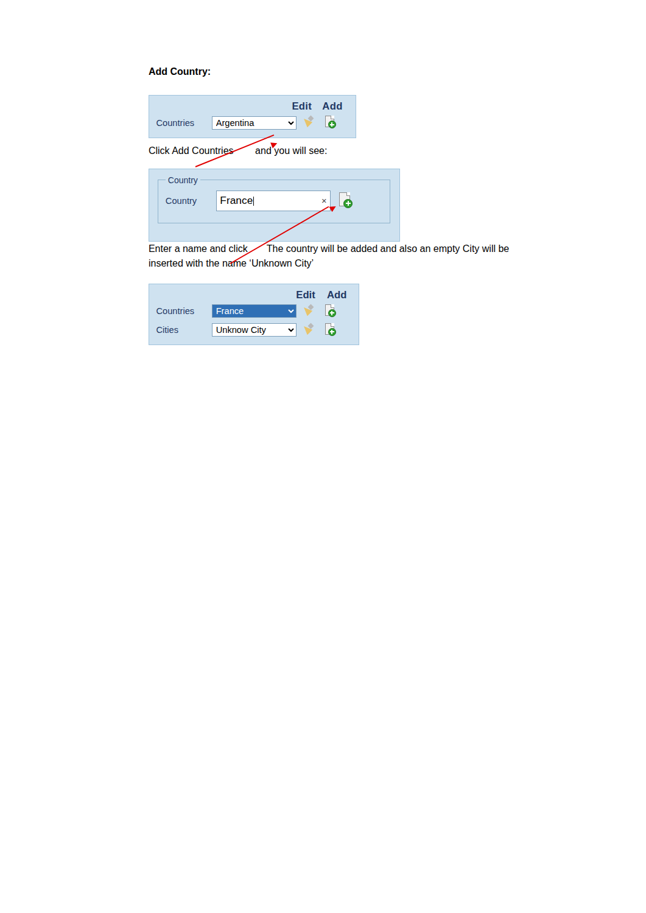Add Country:
Edit Add
Countries Argentina
Click Add Countries and you will see:
Country
Country France ×
Enter a name and click The country will be added and also an empty City will be inserted with the name ‘Unknown City’
Edit Add
Countries France
Cities Unknow City